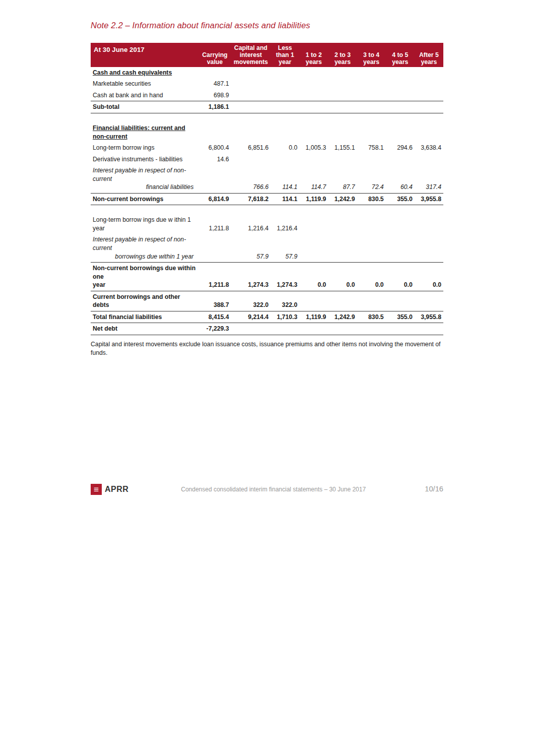Note 2.2 – Information about financial assets and liabilities
| At 30 June 2017 | Carrying value | Capital and interest movements | Less than 1 year | 1 to 2 years | 2 to 3 years | 3 to 4 years | 4 to 5 years | After 5 years |
| --- | --- | --- | --- | --- | --- | --- | --- | --- |
| Cash and cash equivalents | | | | | | | | |
| Marketable securities | 487.1 | | | | | | | |
| Cash at bank and in hand | 698.9 | | | | | | | |
| Sub-total | 1,186.1 | | | | | | | |
| Financial liabilities: current and non-current | | | | | | | | |
| Long-term borrow ings | 6,800.4 | 6,851.6 | 0.0 | 1,005.3 | 1,155.1 | 758.1 | 294.6 | 3,638.4 |
| Derivative instruments - liabilities | 14.6 | | | | | | | |
| Interest payable in respect of non-current financial liabilities | | 766.6 | 114.1 | 114.7 | 87.7 | 72.4 | 60.4 | 317.4 |
| Non-current borrowings | 6,814.9 | 7,618.2 | 114.1 | 1,119.9 | 1,242.9 | 830.5 | 355.0 | 3,955.8 |
| Long-term borrow ings due w ithin 1 year | 1,211.8 | 1,216.4 | 1,216.4 | | | | | |
| Interest payable in respect of non-current borrowings due within 1 year | | 57.9 | 57.9 | | | | | |
| Non-current borrowings due within one year | 1,211.8 | 1,274.3 | 1,274.3 | 0.0 | 0.0 | 0.0 | 0.0 | 0.0 |
| Current borrowings and other debts | 388.7 | 322.0 | 322.0 | | | | | |
| Total financial liabilities | 8,415.4 | 9,214.4 | 1,710.3 | 1,119.9 | 1,242.9 | 830.5 | 355.0 | 3,955.8 |
| Net debt | -7,229.3 | | | | | | | |
Capital and interest movements exclude loan issuance costs, issuance premiums and other items not involving the movement of funds.
≡ APRR
Condensed consolidated interim financial statements – 30 June 2017
10/16